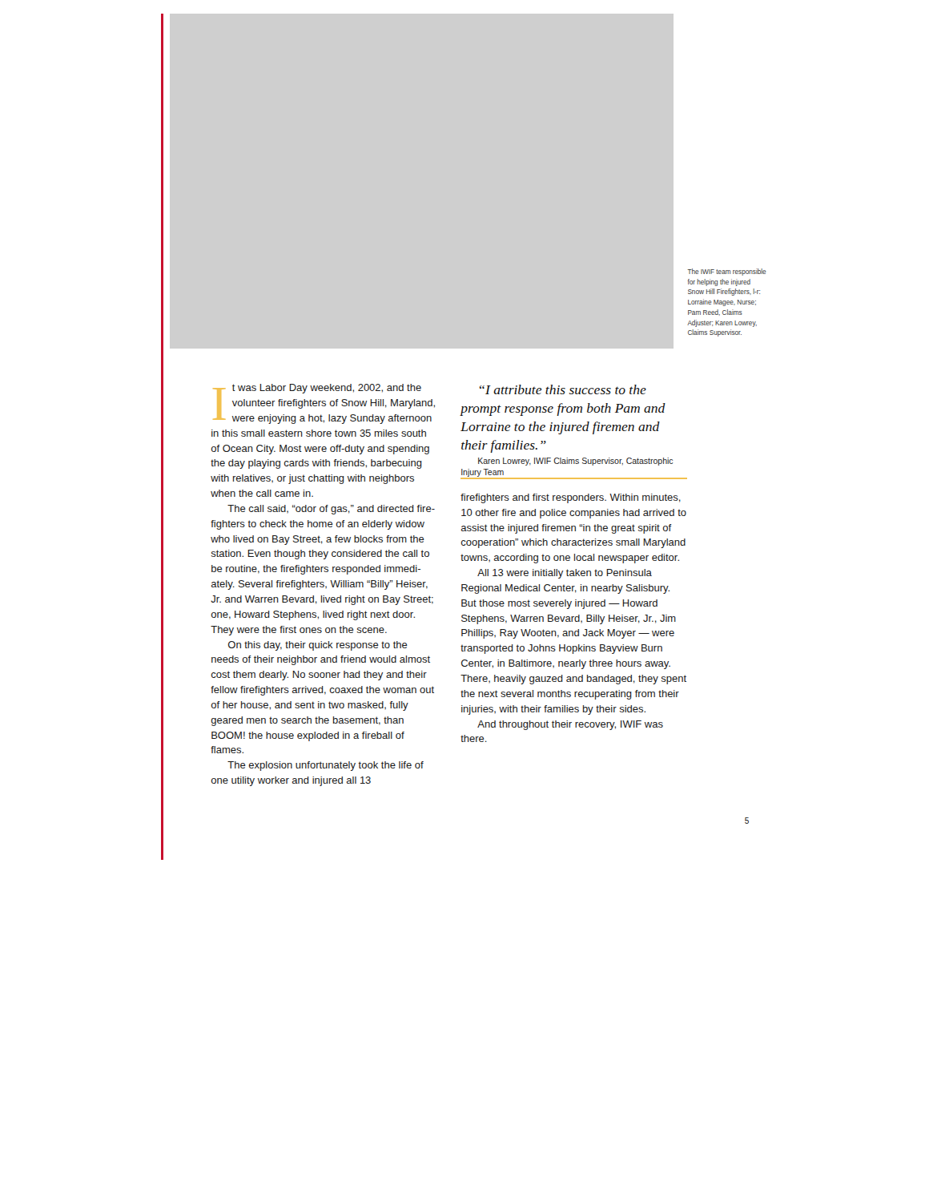The IWIF team responsible for helping the injured Snow Hill Firefighters, l-r: Lorraine Magee, Nurse; Pam Reed, Claims Adjuster; Karen Lowrey, Claims Supervisor.
It was Labor Day weekend, 2002, and the volunteer firefighters of Snow Hill, Maryland, were enjoying a hot, lazy Sunday afternoon in this small eastern shore town 35 miles south of Ocean City. Most were off-duty and spending the day playing cards with friends, barbecuing with relatives, or just chatting with neighbors when the call came in.
The call said, “odor of gas,” and directed firefighters to check the home of an elderly widow who lived on Bay Street, a few blocks from the station. Even though they considered the call to be routine, the firefighters responded immediately. Several firefighters, William “Billy” Heiser, Jr. and Warren Bevard, lived right on Bay Street; one, Howard Stephens, lived right next door. They were the first ones on the scene.
On this day, their quick response to the needs of their neighbor and friend would almost cost them dearly. No sooner had they and their fellow firefighters arrived, coaxed the woman out of her house, and sent in two masked, fully geared men to search the basement, than BOOM! the house exploded in a fireball of flames.
The explosion unfortunately took the life of one utility worker and injured all 13
“I attribute this success to the prompt response from both Pam and Lorraine to the injured firemen and their families.”
Karen Lowrey, IWIF Claims Supervisor, Catastrophic Injury Team
firefighters and first responders. Within minutes, 10 other fire and police companies had arrived to assist the injured firemen “in the great spirit of cooperation” which characterizes small Maryland towns, according to one local newspaper editor.
All 13 were initially taken to Peninsula Regional Medical Center, in nearby Salisbury. But those most severely injured — Howard Stephens, Warren Bevard, Billy Heiser, Jr., Jim Phillips, Ray Wooten, and Jack Moyer — were transported to Johns Hopkins Bayview Burn Center, in Baltimore, nearly three hours away. There, heavily gauzed and bandaged, they spent the next several months recuperating from their injuries, with their families by their sides.
And throughout their recovery, IWIF was there.
5